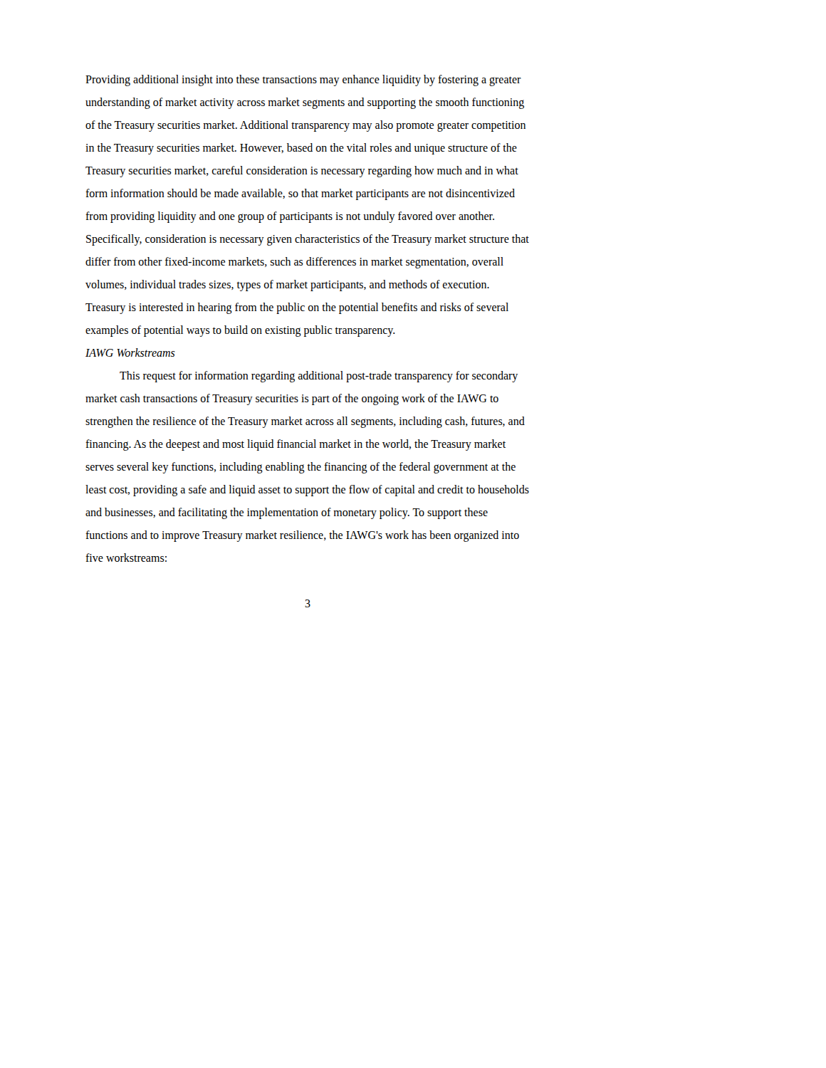Providing additional insight into these transactions may enhance liquidity by fostering a greater understanding of market activity across market segments and supporting the smooth functioning of the Treasury securities market. Additional transparency may also promote greater competition in the Treasury securities market. However, based on the vital roles and unique structure of the Treasury securities market, careful consideration is necessary regarding how much and in what form information should be made available, so that market participants are not disincentivized from providing liquidity and one group of participants is not unduly favored over another. Specifically, consideration is necessary given characteristics of the Treasury market structure that differ from other fixed-income markets, such as differences in market segmentation, overall volumes, individual trades sizes, types of market participants, and methods of execution. Treasury is interested in hearing from the public on the potential benefits and risks of several examples of potential ways to build on existing public transparency.
IAWG Workstreams
This request for information regarding additional post-trade transparency for secondary market cash transactions of Treasury securities is part of the ongoing work of the IAWG to strengthen the resilience of the Treasury market across all segments, including cash, futures, and financing. As the deepest and most liquid financial market in the world, the Treasury market serves several key functions, including enabling the financing of the federal government at the least cost, providing a safe and liquid asset to support the flow of capital and credit to households and businesses, and facilitating the implementation of monetary policy. To support these functions and to improve Treasury market resilience, the IAWG's work has been organized into five workstreams:
3